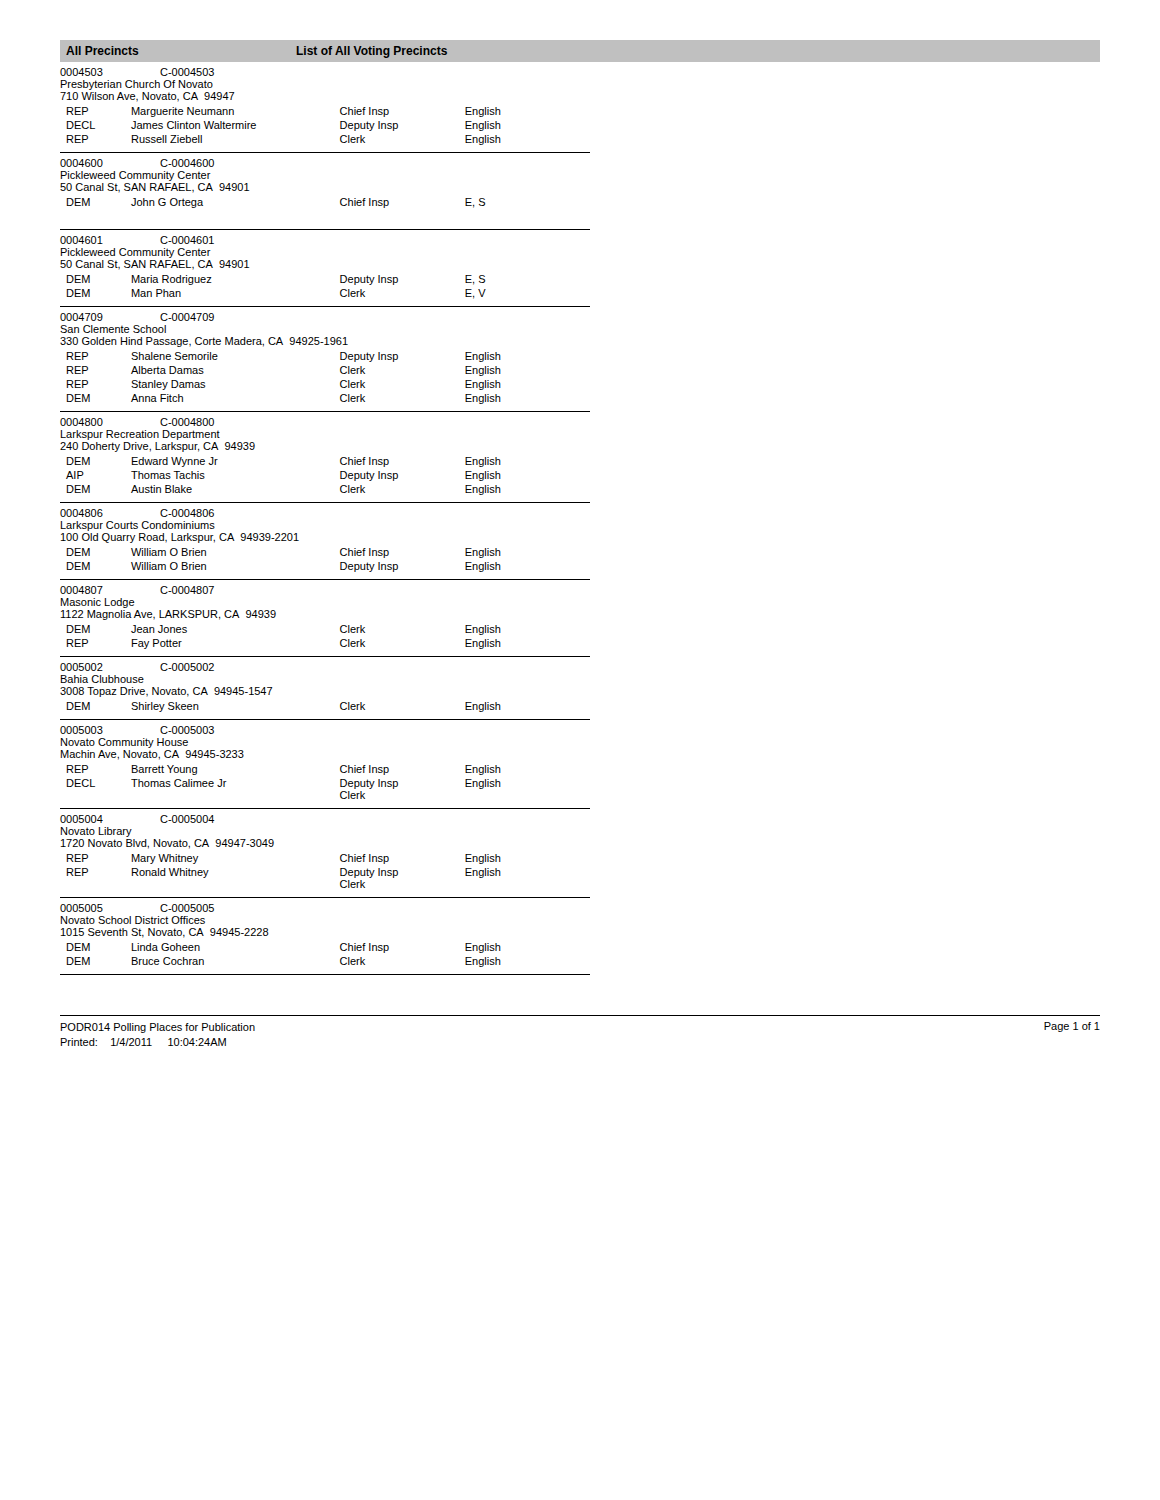All Precincts
List of All Voting Precincts
0004503 C-0004503
Presbyterian Church Of Novato
710 Wilson Ave, Novato, CA 94947
| REP | Marguerite Neumann | Chief Insp | English |
| DECL | James Clinton Waltermire | Deputy Insp | English |
| REP | Russell Ziebell | Clerk | English |
0004600 C-0004600
Pickleweed Community Center
50 Canal St, SAN RAFAEL, CA 94901
| DEM | John G Ortega | Chief Insp | E, S |
0004601 C-0004601
Pickleweed Community Center
50 Canal St, SAN RAFAEL, CA 94901
| DEM | Maria Rodriguez | Deputy Insp | E, S |
| DEM | Man Phan | Clerk | E, V |
0004709 C-0004709
San Clemente School
330 Golden Hind Passage, Corte Madera, CA 94925-1961
| REP | Shalene Semorile | Deputy Insp | English |
| REP | Alberta Damas | Clerk | English |
| REP | Stanley Damas | Clerk | English |
| DEM | Anna Fitch | Clerk | English |
0004800 C-0004800
Larkspur Recreation Department
240 Doherty Drive, Larkspur, CA 94939
| DEM | Edward Wynne Jr | Chief Insp | English |
| AIP | Thomas Tachis | Deputy Insp | English |
| DEM | Austin Blake | Clerk | English |
0004806 C-0004806
Larkspur Courts Condominiums
100 Old Quarry Road, Larkspur, CA 94939-2201
| DEM | William O Brien | Chief Insp | English |
| DEM | William O Brien | Deputy Insp | English |
0004807 C-0004807
Masonic Lodge
1122 Magnolia Ave, LARKSPUR, CA 94939
| DEM | Jean Jones | Clerk | English |
| REP | Fay Potter | Clerk | English |
0005002 C-0005002
Bahia Clubhouse
3008 Topaz Drive, Novato, CA 94945-1547
| DEM | Shirley Skeen | Clerk | English |
0005003 C-0005003
Novato Community House
Machin Ave, Novato, CA 94945-3233
| REP | Barrett Young | Chief Insp | English |
| DECL | Thomas Calimee Jr | Deputy Insp Clerk | English |
0005004 C-0005004
Novato Library
1720 Novato Blvd, Novato, CA 94947-3049
| REP | Mary Whitney | Chief Insp | English |
| REP | Ronald Whitney | Deputy Insp Clerk | English |
0005005 C-0005005
Novato School District Offices
1015 Seventh St, Novato, CA 94945-2228
| DEM | Linda Goheen | Chief Insp | English |
| DEM | Bruce Cochran | Clerk | English |
PODR014 Polling Places for Publication
Printed: 1/4/2011 10:04:24AM
Page 1 of 1